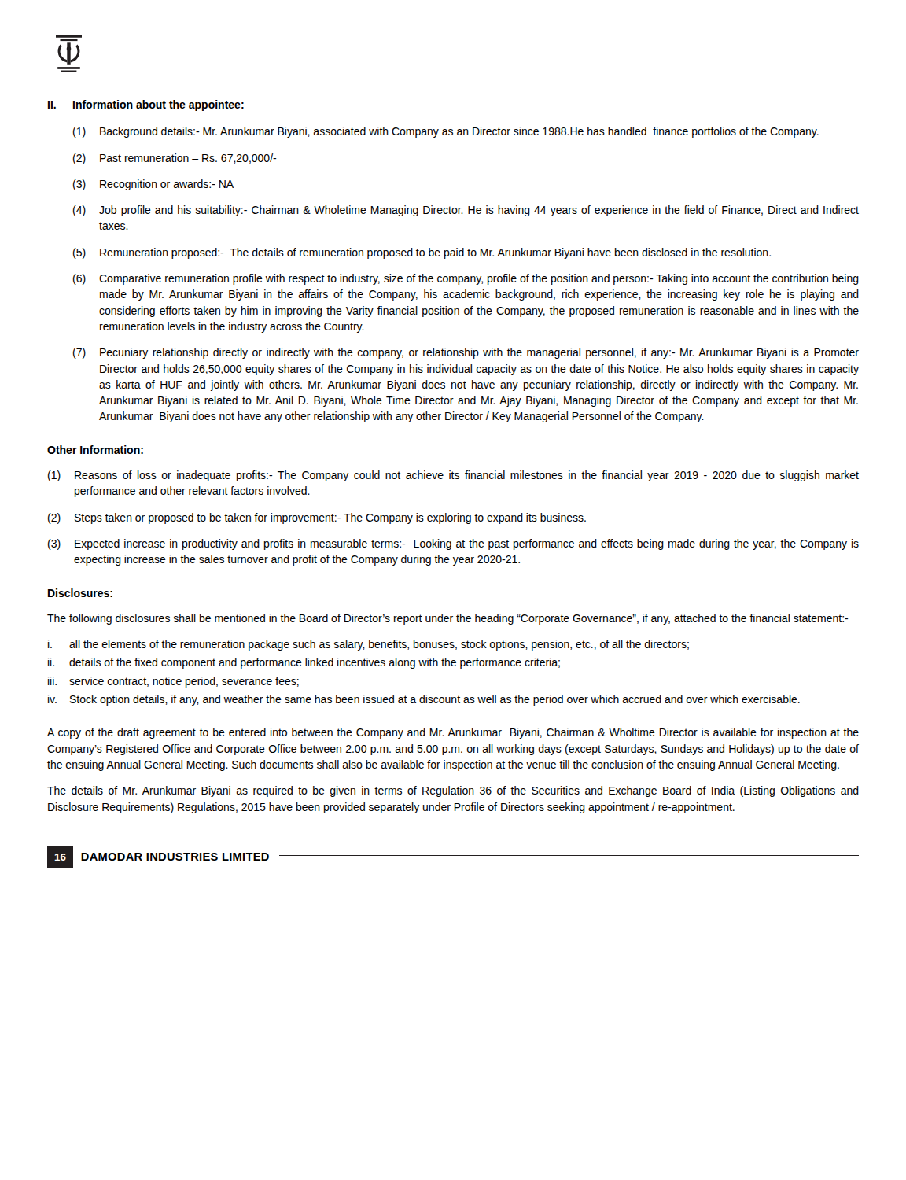II.
Information about the appointee:
(1) Background details:- Mr. Arunkumar Biyani, associated with Company as an Director since 1988.He has handled finance portfolios of the Company.
(2) Past remuneration – Rs. 67,20,000/-
(3) Recognition or awards:- NA
(4) Job profile and his suitability:- Chairman & Wholetime Managing Director. He is having 44 years of experience in the field of Finance, Direct and Indirect taxes.
(5) Remuneration proposed:- The details of remuneration proposed to be paid to Mr. Arunkumar Biyani have been disclosed in the resolution.
(6) Comparative remuneration profile with respect to industry, size of the company, profile of the position and person:- Taking into account the contribution being made by Mr. Arunkumar Biyani in the affairs of the Company, his academic background, rich experience, the increasing key role he is playing and considering efforts taken by him in improving the Varity financial position of the Company, the proposed remuneration is reasonable and in lines with the remuneration levels in the industry across the Country.
(7) Pecuniary relationship directly or indirectly with the company, or relationship with the managerial personnel, if any:- Mr. Arunkumar Biyani is a Promoter Director and holds 26,50,000 equity shares of the Company in his individual capacity as on the date of this Notice. He also holds equity shares in capacity as karta of HUF and jointly with others. Mr. Arunkumar Biyani does not have any pecuniary relationship, directly or indirectly with the Company. Mr. Arunkumar Biyani is related to Mr. Anil D. Biyani, Whole Time Director and Mr. Ajay Biyani, Managing Director of the Company and except for that Mr. Arunkumar Biyani does not have any other relationship with any other Director / Key Managerial Personnel of the Company.
Other Information:
(1) Reasons of loss or inadequate profits:- The Company could not achieve its financial milestones in the financial year 2019 - 2020 due to sluggish market performance and other relevant factors involved.
(2) Steps taken or proposed to be taken for improvement:- The Company is exploring to expand its business.
(3) Expected increase in productivity and profits in measurable terms:- Looking at the past performance and effects being made during the year, the Company is expecting increase in the sales turnover and profit of the Company during the year 2020-21.
Disclosures:
The following disclosures shall be mentioned in the Board of Director’s report under the heading “Corporate Governance”, if any, attached to the financial statement:-
i. all the elements of the remuneration package such as salary, benefits, bonuses, stock options, pension, etc., of all the directors;
ii. details of the fixed component and performance linked incentives along with the performance criteria;
iii. service contract, notice period, severance fees;
iv. Stock option details, if any, and weather the same has been issued at a discount as well as the period over which accrued and over which exercisable.
A copy of the draft agreement to be entered into between the Company and Mr. Arunkumar Biyani, Chairman & Wholtime Director is available for inspection at the Company’s Registered Office and Corporate Office between 2.00 p.m. and 5.00 p.m. on all working days (except Saturdays, Sundays and Holidays) up to the date of the ensuing Annual General Meeting. Such documents shall also be available for inspection at the venue till the conclusion of the ensuing Annual General Meeting.
The details of Mr. Arunkumar Biyani as required to be given in terms of Regulation 36 of the Securities and Exchange Board of India (Listing Obligations and Disclosure Requirements) Regulations, 2015 have been provided separately under Profile of Directors seeking appointment / re-appointment.
16 DAMODAR INDUSTRIES LIMITED